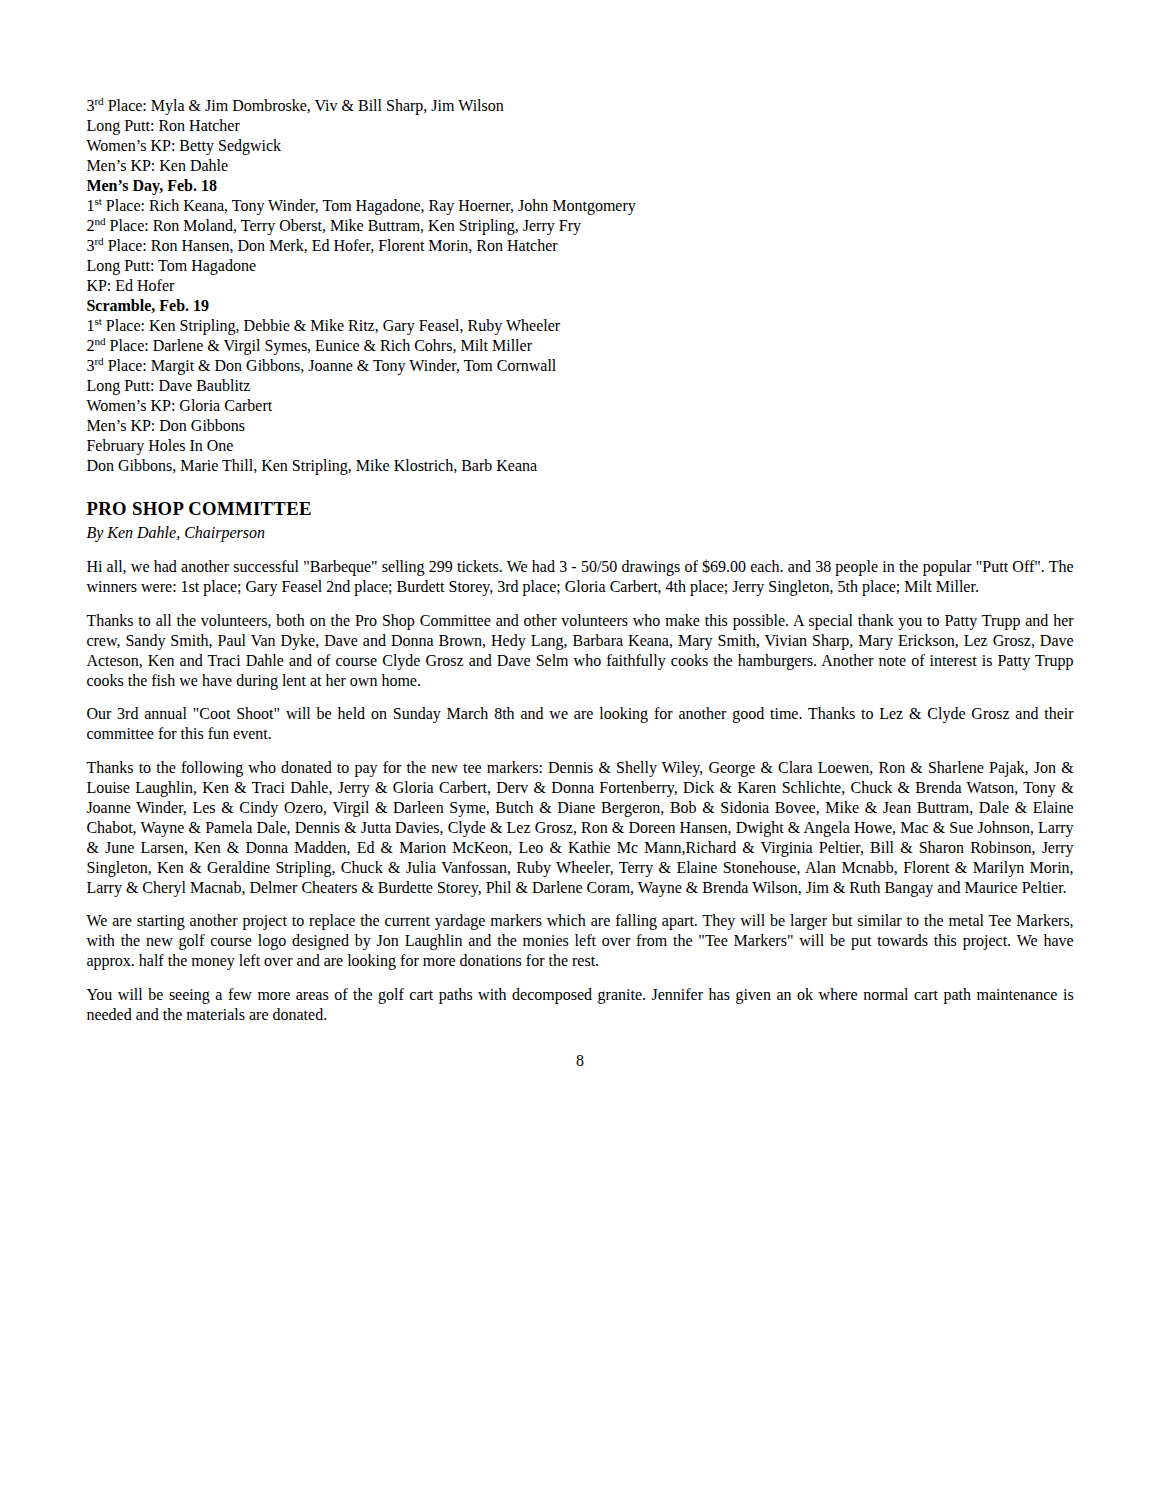3rd Place: Myla & Jim Dombroske, Viv & Bill Sharp, Jim Wilson
Long Putt: Ron Hatcher
Women’s KP: Betty Sedgwick
Men’s KP: Ken Dahle
Men’s Day, Feb. 18
1st Place: Rich Keana, Tony Winder, Tom Hagadone, Ray Hoerner, John Montgomery
2nd Place: Ron Moland, Terry Oberst, Mike Buttram, Ken Stripling, Jerry Fry
3rd Place: Ron Hansen, Don Merk, Ed Hofer, Florent Morin, Ron Hatcher
Long Putt: Tom Hagadone
KP: Ed Hofer
Scramble, Feb. 19
1st Place: Ken Stripling, Debbie & Mike Ritz, Gary Feasel, Ruby Wheeler
2nd Place: Darlene & Virgil Symes, Eunice & Rich Cohrs, Milt Miller
3rd Place: Margit & Don Gibbons, Joanne & Tony Winder, Tom Cornwall
Long Putt: Dave Baublitz
Women’s KP: Gloria Carbert
Men’s KP: Don Gibbons
February Holes In One
Don Gibbons, Marie Thill, Ken Stripling, Mike Klostrich, Barb Keana
PRO SHOP COMMITTEE
By Ken Dahle, Chairperson
Hi all, we had another successful "Barbeque" selling 299 tickets. We had 3 - 50/50 drawings of $69.00 each. and 38 people in the popular "Putt Off". The winners were: 1st place; Gary Feasel 2nd place; Burdett Storey, 3rd place; Gloria Carbert, 4th place; Jerry Singleton, 5th place; Milt Miller.
Thanks to all the volunteers, both on the Pro Shop Committee and other volunteers who make this possible. A special thank you to Patty Trupp and her crew, Sandy Smith, Paul Van Dyke, Dave and Donna Brown, Hedy Lang, Barbara Keana, Mary Smith, Vivian Sharp, Mary Erickson, Lez Grosz, Dave Acteson, Ken and Traci Dahle and of course Clyde Grosz and Dave Selm who faithfully cooks the hamburgers. Another note of interest is Patty Trupp cooks the fish we have during lent at her own home.
Our 3rd annual "Coot Shoot" will be held on Sunday March 8th and we are looking for another good time. Thanks to Lez & Clyde Grosz and their committee for this fun event.
Thanks to the following who donated to pay for the new tee markers: Dennis & Shelly Wiley, George & Clara Loewen, Ron & Sharlene Pajak, Jon & Louise Laughlin, Ken & Traci Dahle, Jerry & Gloria Carbert, Derv & Donna Fortenberry, Dick & Karen Schlichte, Chuck & Brenda Watson, Tony & Joanne Winder, Les & Cindy Ozero, Virgil & Darleen Syme, Butch & Diane Bergeron, Bob & Sidonia Bovee, Mike & Jean Buttram, Dale & Elaine Chabot, Wayne & Pamela Dale, Dennis & Jutta Davies, Clyde & Lez Grosz, Ron & Doreen Hansen, Dwight & Angela Howe, Mac & Sue Johnson, Larry & June Larsen, Ken & Donna Madden, Ed & Marion McKeon, Leo & Kathie Mc Mann,Richard & Virginia Peltier, Bill & Sharon Robinson, Jerry Singleton, Ken & Geraldine Stripling, Chuck & Julia Vanfossan, Ruby Wheeler, Terry & Elaine Stonehouse, Alan Mcnabb, Florent & Marilyn Morin, Larry & Cheryl Macnab, Delmer Cheaters & Burdette Storey, Phil & Darlene Coram, Wayne & Brenda Wilson, Jim & Ruth Bangay and Maurice Peltier.
We are starting another project to replace the current yardage markers which are falling apart. They will be larger but similar to the metal Tee Markers, with the new golf course logo designed by Jon Laughlin and the monies left over from the "Tee Markers" will be put towards this project. We have approx. half the money left over and are looking for more donations for the rest.
You will be seeing a few more areas of the golf cart paths with decomposed granite. Jennifer has given an ok where normal cart path maintenance is needed and the materials are donated.
8